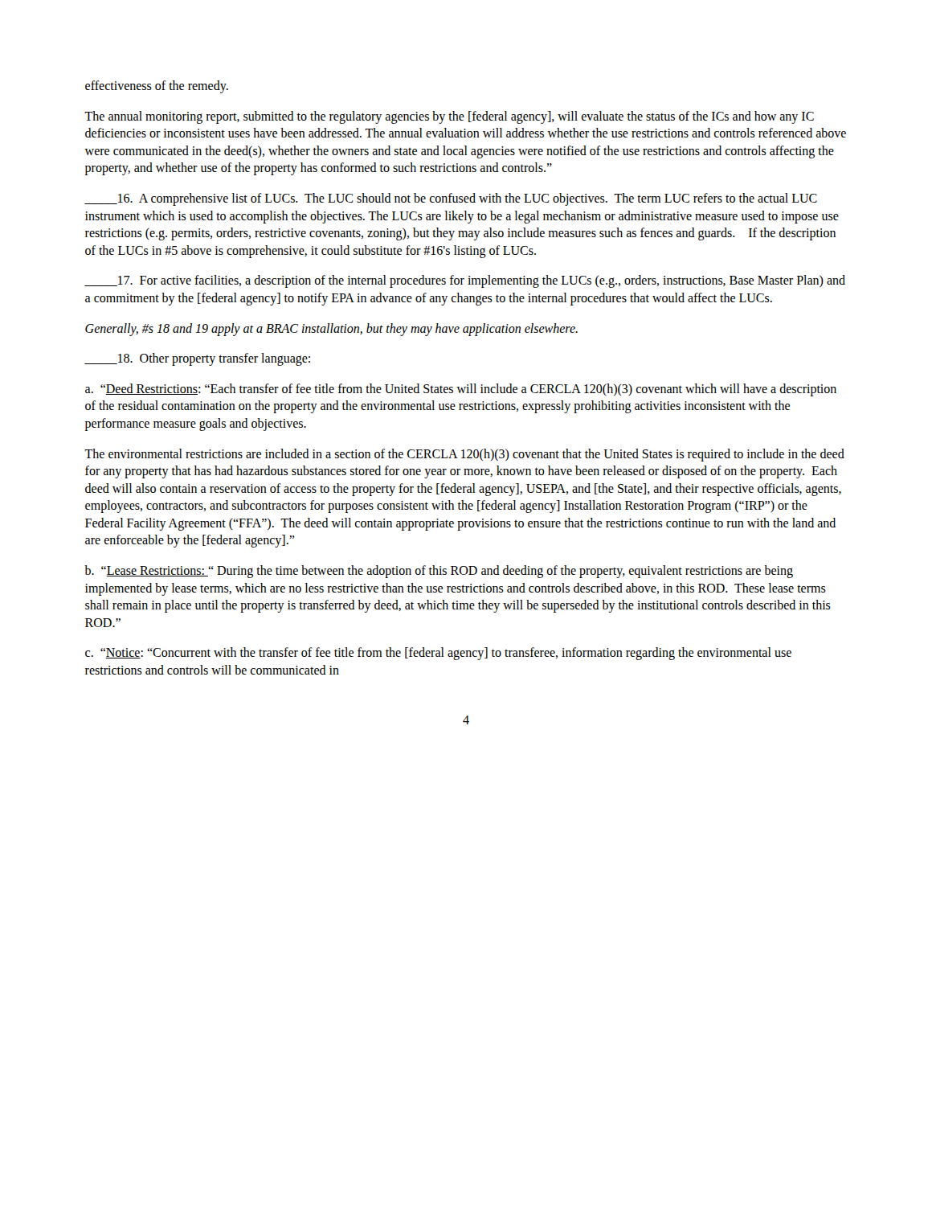effectiveness of the remedy.
The annual monitoring report, submitted to the regulatory agencies by the [federal agency], will evaluate the status of the ICs and how any IC deficiencies or inconsistent uses have been addressed. The annual evaluation will address whether the use restrictions and controls referenced above were communicated in the deed(s), whether the owners and state and local agencies were notified of the use restrictions and controls affecting the property, and whether use of the property has conformed to such restrictions and controls.”
_____16. A comprehensive list of LUCs. The LUC should not be confused with the LUC objectives. The term LUC refers to the actual LUC instrument which is used to accomplish the objectives. The LUCs are likely to be a legal mechanism or administrative measure used to impose use restrictions (e.g. permits, orders, restrictive covenants, zoning), but they may also include measures such as fences and guards. If the description of the LUCs in #5 above is comprehensive, it could substitute for #16's listing of LUCs.
_____17. For active facilities, a description of the internal procedures for implementing the LUCs (e.g., orders, instructions, Base Master Plan) and a commitment by the [federal agency] to notify EPA in advance of any changes to the internal procedures that would affect the LUCs.
Generally, #s 18 and 19 apply at a BRAC installation, but they may have application elsewhere.
_____18. Other property transfer language:
a. “Deed Restrictions: “Each transfer of fee title from the United States will include a CERCLA 120(h)(3) covenant which will have a description of the residual contamination on the property and the environmental use restrictions, expressly prohibiting activities inconsistent with the performance measure goals and objectives.
The environmental restrictions are included in a section of the CERCLA 120(h)(3) covenant that the United States is required to include in the deed for any property that has had hazardous substances stored for one year or more, known to have been released or disposed of on the property. Each deed will also contain a reservation of access to the property for the [federal agency], USEPA, and [the State], and their respective officials, agents, employees, contractors, and subcontractors for purposes consistent with the [federal agency] Installation Restoration Program (“IRP”) or the Federal Facility Agreement (“FFA”). The deed will contain appropriate provisions to ensure that the restrictions continue to run with the land and are enforceable by the [federal agency].”
b. “Lease Restrictions: “ During the time between the adoption of this ROD and deeding of the property, equivalent restrictions are being implemented by lease terms, which are no less restrictive than the use restrictions and controls described above, in this ROD. These lease terms shall remain in place until the property is transferred by deed, at which time they will be superseded by the institutional controls described in this ROD.”
c. “Notice: “Concurrent with the transfer of fee title from the [federal agency] to transferee, information regarding the environmental use restrictions and controls will be communicated in
4